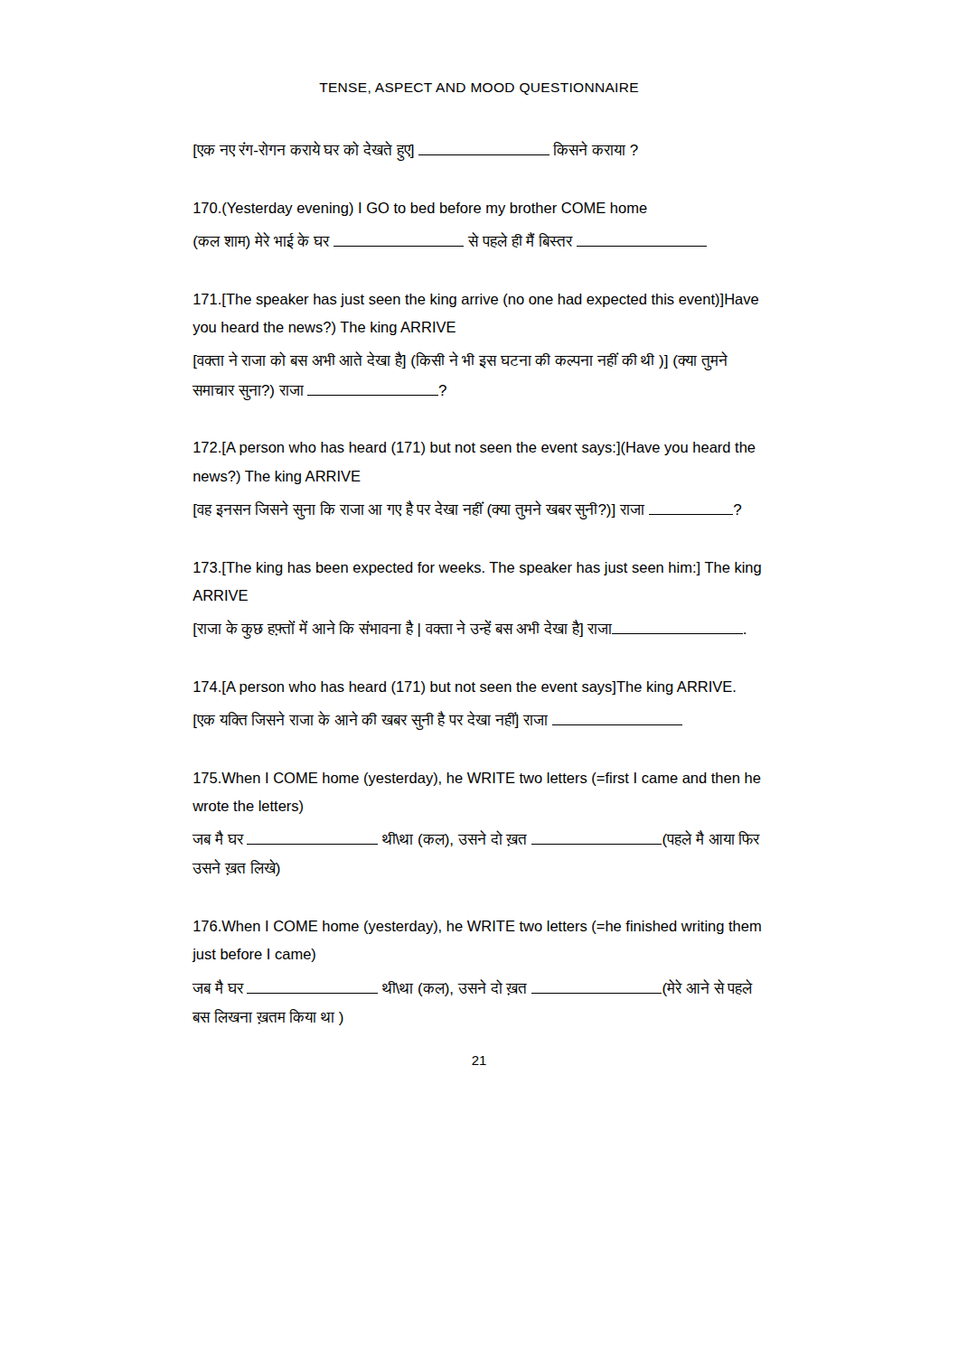TENSE, ASPECT AND MOOD QUESTIONNAIRE
[एक नए रंग-रोगन कराये घर को देखते हुए] किसने कराया ?
170.(Yesterday evening) I GO to bed before my brother COME home
(कल शाम) मेरे भाई के घर से पहले ही मैं बिस्तर
171.[The speaker has just seen the king arrive (no one had expected this event)]Have you heard the news?) The king ARRIVE
[वक्ता ने राजा को बस अभी आते देखा है] (किसी ने भी इस घटना की कल्पना नहीं की थी )] (क्या तुमने समाचार सुना?) राजा ?
172.[A person who has heard (171) but not seen the event says:](Have you heard the news?) The king ARRIVE
[वह इनसन जिसने सुना कि राजा आ गए है पर देखा नहीं (क्या तुमने खबर सुनी?)] राजा ?
173.[The king has been expected for weeks. The speaker has just seen him:] The king ARRIVE
[राजा के कुछ हफ़्तों में आने कि संभावना है | वक्ता ने उन्हें बस अभी देखा है] राजा .
174.[A person who has heard (171) but not seen the event says]The king ARRIVE.
[एक यक्ति जिसने राजा के आने की खबर सुनी है पर देखा नहीं] राजा
175.When I COME home (yesterday), he WRITE two letters (=first I came and then he wrote the letters)
जब मै घर थी\था (कल), उसने दो ख़त (पहले मै आया फिर उसने ख़त लिखे)
176.When I COME home (yesterday), he WRITE two letters (=he finished writing them just before I came)
जब मै घर थी\था (कल), उसने दो ख़त (मेरे आने से पहले बस लिखना ख़तम किया था )
21